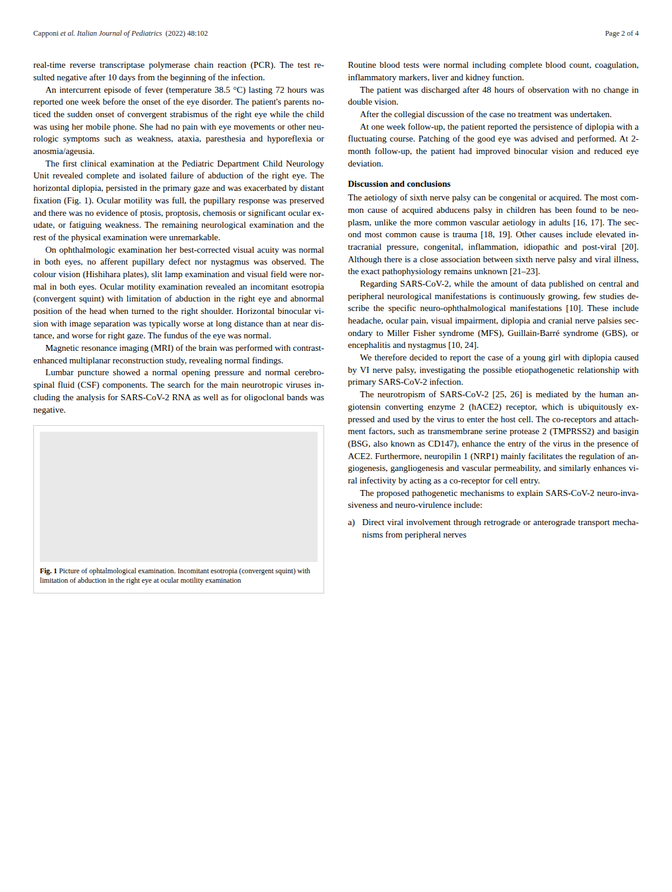Capponi et al. Italian Journal of Pediatrics(2022) 48:102
Page 2 of 4
real-time reverse transcriptase polymerase chain reaction (PCR). The test resulted negative after 10 days from the beginning of the infection.
An intercurrent episode of fever (temperature 38.5 °C) lasting 72 hours was reported one week before the onset of the eye disorder. The patient's parents noticed the sudden onset of convergent strabismus of the right eye while the child was using her mobile phone. She had no pain with eye movements or other neurologic symptoms such as weakness, ataxia, paresthesia and hyporeflexia or anosmia/ageusia.
The first clinical examination at the Pediatric Department Child Neurology Unit revealed complete and isolated failure of abduction of the right eye. The horizontal diplopia, persisted in the primary gaze and was exacerbated by distant fixation (Fig. 1). Ocular motility was full, the pupillary response was preserved and there was no evidence of ptosis, proptosis, chemosis or significant ocular exudate, or fatiguing weakness. The remaining neurological examination and the rest of the physical examination were unremarkable.
On ophthalmologic examination her best-corrected visual acuity was normal in both eyes, no afferent pupillary defect nor nystagmus was observed. The colour vision (Hishihara plates), slit lamp examination and visual field were normal in both eyes. Ocular motility examination revealed an incomitant esotropia (convergent squint) with limitation of abduction in the right eye and abnormal position of the head when turned to the right shoulder. Horizontal binocular vision with image separation was typically worse at long distance than at near distance, and worse for right gaze. The fundus of the eye was normal.
Magnetic resonance imaging (MRI) of the brain was performed with contrast-enhanced multiplanar reconstruction study, revealing normal findings.
Lumbar puncture showed a normal opening pressure and normal cerebro-spinal fluid (CSF) components. The search for the main neurotropic viruses including the analysis for SARS-CoV-2 RNA as well as for oligoclonal bands was negative.
Fig. 1 Picture of ophtalmological examination. Incomitant esotropia (convergent squint) with limitation of abduction in the right eye at ocular motility examination
Routine blood tests were normal including complete blood count, coagulation, inflammatory markers, liver and kidney function.
The patient was discharged after 48 hours of observation with no change in double vision.
After the collegial discussion of the case no treatment was undertaken.
At one week follow-up, the patient reported the persistence of diplopia with a fluctuating course. Patching of the good eye was advised and performed. At 2-month follow-up, the patient had improved binocular vision and reduced eye deviation.
Discussion and conclusions
The aetiology of sixth nerve palsy can be congenital or acquired. The most common cause of acquired abducens palsy in children has been found to be neoplasm, unlike the more common vascular aetiology in adults [16, 17]. The second most common cause is trauma [18, 19]. Other causes include elevated intracranial pressure, congenital, inflammation, idiopathic and post-viral [20]. Although there is a close association between sixth nerve palsy and viral illness, the exact pathophysiology remains unknown [21–23].
Regarding SARS-CoV-2, while the amount of data published on central and peripheral neurological manifestations is continuously growing, few studies describe the specific neuro-ophthalmological manifestations [10]. These include headache, ocular pain, visual impairment, diplopia and cranial nerve palsies secondary to Miller Fisher syndrome (MFS), Guillain-Barré syndrome (GBS), or encephalitis and nystagmus [10, 24].
We therefore decided to report the case of a young girl with diplopia caused by VI nerve palsy, investigating the possible etiopathogenetic relationship with primary SARS-CoV-2 infection.
The neurotropism of SARS-CoV-2 [25, 26] is mediated by the human angiotensin converting enzyme 2 (hACE2) receptor, which is ubiquitously expressed and used by the virus to enter the host cell. The co-receptors and attachment factors, such as transmembrane serine protease 2 (TMPRSS2) and basigin (BSG, also known as CD147), enhance the entry of the virus in the presence of ACE2. Furthermore, neuropilin 1 (NRP1) mainly facilitates the regulation of angiogenesis, gangliogenesis and vascular permeability, and similarly enhances viral infectivity by acting as a co-receptor for cell entry.
The proposed pathogenetic mechanisms to explain SARS-CoV-2 neuro-invasiveness and neuro-virulence include:
a) Direct viral involvement through retrograde or anterograde transport mechanisms from peripheral nerves